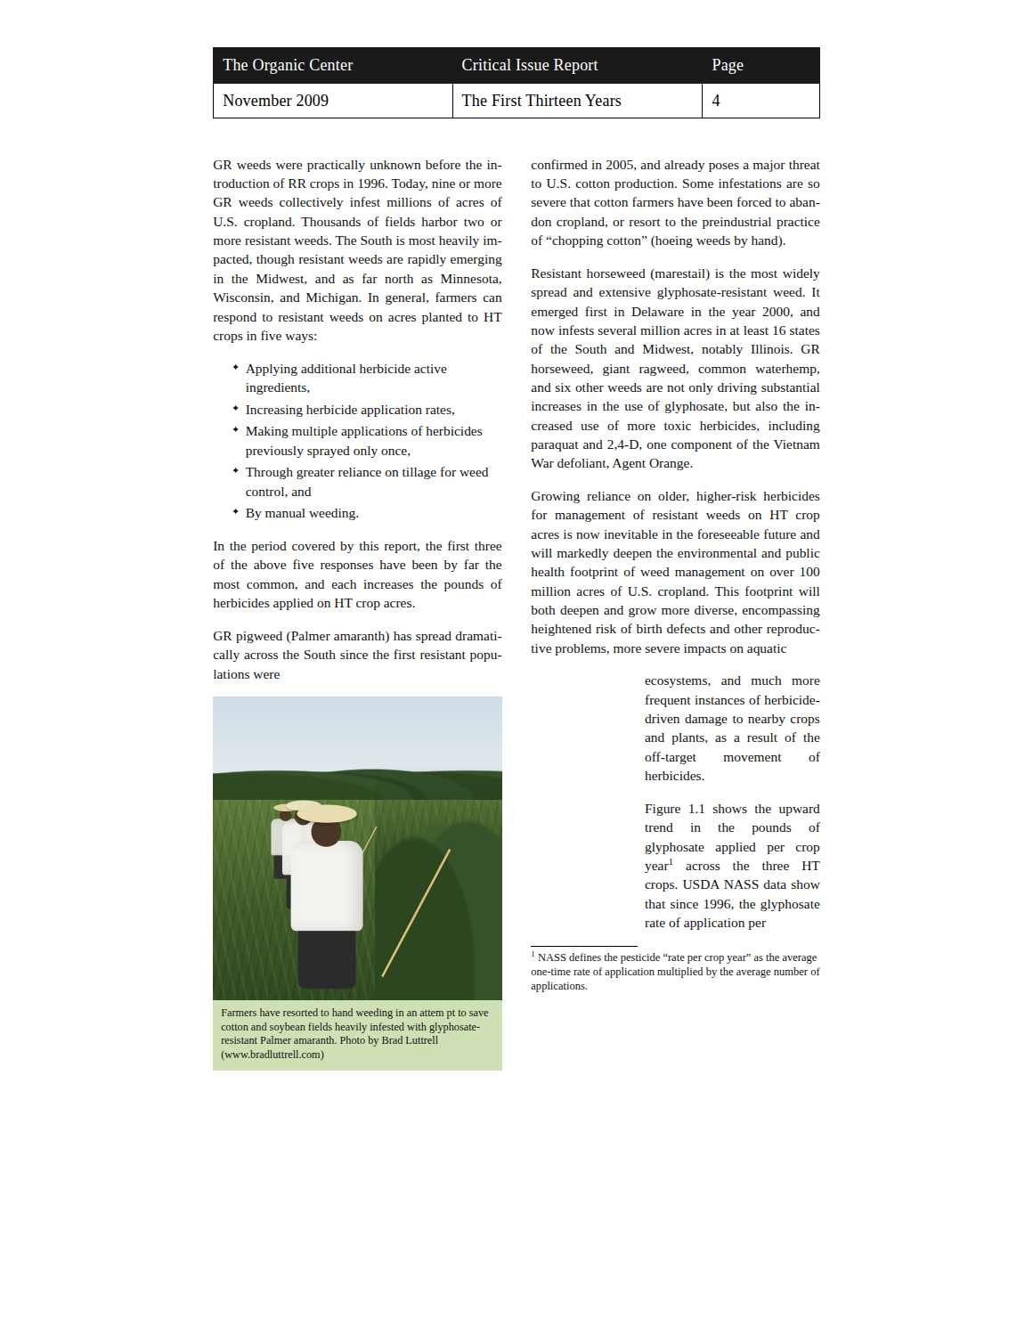| The Organic Center | Critical Issue Report | Page |
| November 2009 | The First Thirteen Years | 4 |
GR weeds were practically unknown before the introduction of RR crops in 1996. Today, nine or more GR weeds collectively infest millions of acres of U.S. cropland. Thousands of fields harbor two or more resistant weeds. The South is most heavily impacted, though resistant weeds are rapidly emerging in the Midwest, and as far north as Minnesota, Wisconsin, and Michigan. In general, farmers can respond to resistant weeds on acres planted to HT crops in five ways:
Applying additional herbicide active ingredients,
Increasing herbicide application rates,
Making multiple applications of herbicides previously sprayed only once,
Through greater reliance on tillage for weed control, and
By manual weeding.
In the period covered by this report, the first three of the above five responses have been by far the most common, and each increases the pounds of herbicides applied on HT crop acres.
GR pigweed (Palmer amaranth) has spread dramatically across the South since the first resistant populations were
Farmers have resorted to hand weeding in an attem pt to save cotton and soybean fields heavily infested with glyphosate-resistant Palmer amaranth. Photo by Brad Luttrell (www.bradluttrell.com)
confirmed in 2005, and already poses a major threat to U.S. cotton production. Some infestations are so severe that cotton farmers have been forced to abandon cropland, or resort to the preindustrial practice of “chopping cotton” (hoeing weeds by hand).
Resistant horseweed (marestail) is the most widely spread and extensive glyphosate-resistant weed. It emerged first in Delaware in the year 2000, and now infests several million acres in at least 16 states of the South and Midwest, notably Illinois. GR horseweed, giant ragweed, common waterhemp, and six other weeds are not only driving substantial increases in the use of glyphosate, but also the increased use of more toxic herbicides, including paraquat and 2,4-D, one component of the Vietnam War defoliant, Agent Orange.
Growing reliance on older, higher-risk herbicides for management of resistant weeds on HT crop acres is now inevitable in the foreseeable future and will markedly deepen the environmental and public health footprint of weed management on over 100 million acres of U.S. cropland. This footprint will both deepen and grow more diverse, encompassing heightened risk of birth defects and other reproductive problems, more severe impacts on aquatic
ecosystems, and much more frequent instances of herbicide-driven damage to nearby crops and plants, as a result of the off-target movement of herbicides.
Figure 1.1 shows the upward trend in the pounds of glyphosate applied per crop year1 across the three HT crops. USDA NASS data show that since 1996, the glyphosate rate of application per
1 NASS defines the pesticide “rate per crop year” as the average one-time rate of application multiplied by the average number of applications.